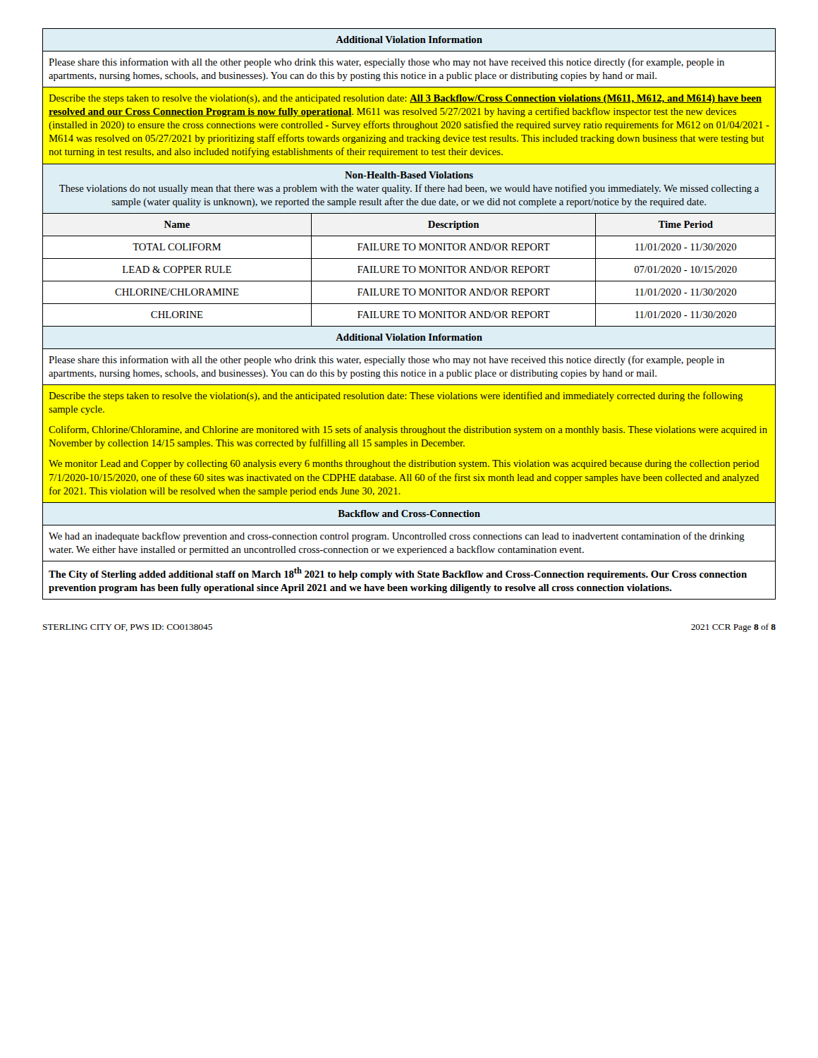| Additional Violation Information |
| Please share this information with all the other people who drink this water, especially those who may not have received this notice directly (for example, people in apartments, nursing homes, schools, and businesses). You can do this by posting this notice in a public place or distributing copies by hand or mail. |
| Describe the steps taken to resolve the violation(s), and the anticipated resolution date: All 3 Backflow/Cross Connection violations (M611, M612, and M614) have been resolved and our Cross Connection Program is now fully operational . M611 was resolved 5/27/2021 by having a certified backflow inspector test the new devices (installed in 2020) to ensure the cross connections were controlled - Survey efforts throughout 2020 satisfied the required survey ratio requirements for M612 on 01/04/2021 - M614 was resolved on 05/27/2021 by prioritizing staff efforts towards organizing and tracking device test results. This included tracking down business that were testing but not turning in test results, and also included notifying establishments of their requirement to test their devices. |
| Non-Health-Based Violations These violations do not usually mean that there was a problem with the water quality. If there had been, we would have notified you immediately. We missed collecting a sample (water quality is unknown), we reported the sample result after the due date, or we did not complete a report/notice by the required date. |
| Name | Description | Time Period |
| TOTAL COLIFORM | FAILURE TO MONITOR AND/OR REPORT | 11/01/2020 - 11/30/2020 |
| LEAD & COPPER RULE | FAILURE TO MONITOR AND/OR REPORT | 07/01/2020 - 10/15/2020 |
| CHLORINE/CHLORAMINE | FAILURE TO MONITOR AND/OR REPORT | 11/01/2020 - 11/30/2020 |
| CHLORINE | FAILURE TO MONITOR AND/OR REPORT | 11/01/2020 - 11/30/2020 |
| Additional Violation Information |
| Please share this information with all the other people who drink this water, especially those who may not have received this notice directly (for example, people in apartments, nursing homes, schools, and businesses). You can do this by posting this notice in a public place or distributing copies by hand or mail. |
| Describe the steps taken to resolve the violation(s), and the anticipated resolution date: These violations were identified and immediately corrected during the following sample cycle. Coliform, Chlorine/Chloramine, and Chlorine are monitored with 15 sets of analysis throughout the distribution system on a monthly basis. These violations were acquired in November by collection 14/15 samples. This was corrected by fulfilling all 15 samples in December. We monitor Lead and Copper by collecting 60 analysis every 6 months throughout the distribution system. This violation was acquired because during the collection period 7/1/2020-10/15/2020, one of these 60 sites was inactivated on the CDPHE database. All 60 of the first six month lead and copper samples have been collected and analyzed for 2021. This violation will be resolved when the sample period ends June 30, 2021. |
| Backflow and Cross-Connection |
| We had an inadequate backflow prevention and cross-connection control program. Uncontrolled cross connections can lead to inadvertent contamination of the drinking water. We either have installed or permitted an uncontrolled cross-connection or we experienced a backflow contamination event. |
| The City of Sterling added additional staff on March 18 th 2021 to help comply with State Backflow and Cross-Connection requirements. Our Cross connection prevention program has been fully operational since April 2021 and we have been working diligently to resolve all cross connection violations. |
STERLING CITY OF, PWS ID: CO0138045 2021 CCR Page 8 of 8